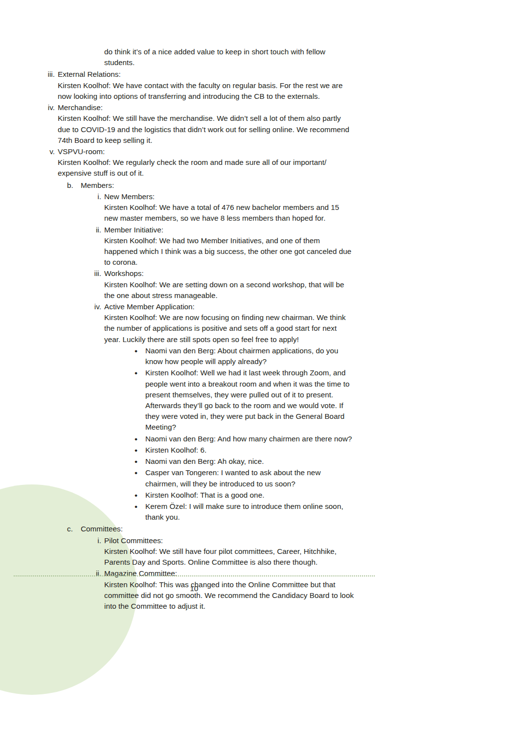do think it’s of a nice added value to keep in short touch with fellow students.
iii. External Relations:
Kirsten Koolhof: We have contact with the faculty on regular basis. For the rest we are now looking into options of transferring and introducing the CB to the externals.
iv. Merchandise:
Kirsten Koolhof: We still have the merchandise. We didn’t sell a lot of them also partly due to COVID-19 and the logistics that didn’t work out for selling online. We recommend 74th Board to keep selling it.
v. VSPVU-room:
Kirsten Koolhof: We regularly check the room and made sure all of our important/ expensive stuff is out of it.
b. Members:
i. New Members:
Kirsten Koolhof: We have a total of 476 new bachelor members and 15 new master members, so we have 8 less members than hoped for.
ii. Member Initiative:
Kirsten Koolhof: We had two Member Initiatives, and one of them happened which I think was a big success, the other one got canceled due to corona.
iii. Workshops:
Kirsten Koolhof: We are setting down on a second workshop, that will be the one about stress manageable.
iv. Active Member Application:
Kirsten Koolhof: We are now focusing on finding new chairman. We think the number of applications is positive and sets off a good start for next year. Luckily there are still spots open so feel free to apply!
Naomi van den Berg: About chairmen applications, do you know how people will apply already?
Kirsten Koolhof: Well we had it last week through Zoom, and people went into a breakout room and when it was the time to present themselves, they were pulled out of it to present. Afterwards they’ll go back to the room and we would vote. If they were voted in, they were put back in the General Board Meeting?
Naomi van den Berg: And how many chairmen are there now?
Kirsten Koolhof: 6.
Naomi van den Berg: Ah okay, nice.
Casper van Tongeren: I wanted to ask about the new chairmen, will they be introduced to us soon?
Kirsten Koolhof: That is a good one.
Kerem Özel: I will make sure to introduce them online soon, thank you.
c. Committees:
i. Pilot Committees:
Kirsten Koolhof: We still have four pilot committees, Career, Hitchhike, Parents Day and Sports. Online Committee is also there though.
ii. Magazine Committee:
Kirsten Koolhof: This was changed into the Online Committee but that committee did not go smooth. We recommend the Candidacy Board to look into the Committee to adjust it.
10